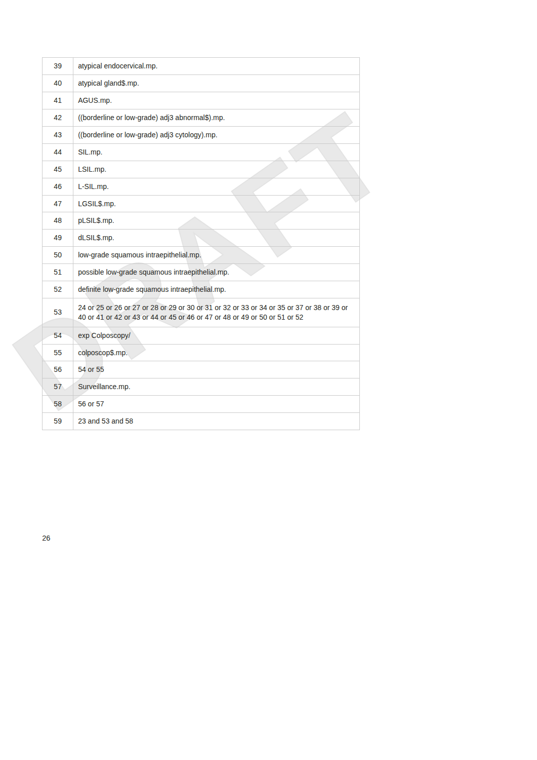DRAFT
| 39 | atypical endocervical.mp. |
| 40 | atypical gland$.mp. |
| 41 | AGUS.mp. |
| 42 | ((borderline or low-grade) adj3 abnormal$).mp. |
| 43 | ((borderline or low-grade) adj3 cytology).mp. |
| 44 | SIL.mp. |
| 45 | LSIL.mp. |
| 46 | L-SIL.mp. |
| 47 | LGSIL$.mp. |
| 48 | pLSIL$.mp. |
| 49 | dLSIL$.mp. |
| 50 | low-grade squamous intraepithelial.mp. |
| 51 | possible low-grade squamous intraepithelial.mp. |
| 52 | definite low-grade squamous intraepithelial.mp. |
| 53 | 24 or 25 or 26 or 27 or 28 or 29 or 30 or 31 or 32 or 33 or 34 or 35 or 37 or 38 or 39 or 40 or 41 or 42 or 43 or 44 or 45 or 46 or 47 or 48 or 49 or 50 or 51 or 52 |
| 54 | exp Colposcopy/ |
| 55 | colposcop$.mp. |
| 56 | 54 or 55 |
| 57 | Surveillance.mp. |
| 58 | 56 or 57 |
| 59 | 23 and 53 and 58 |
26